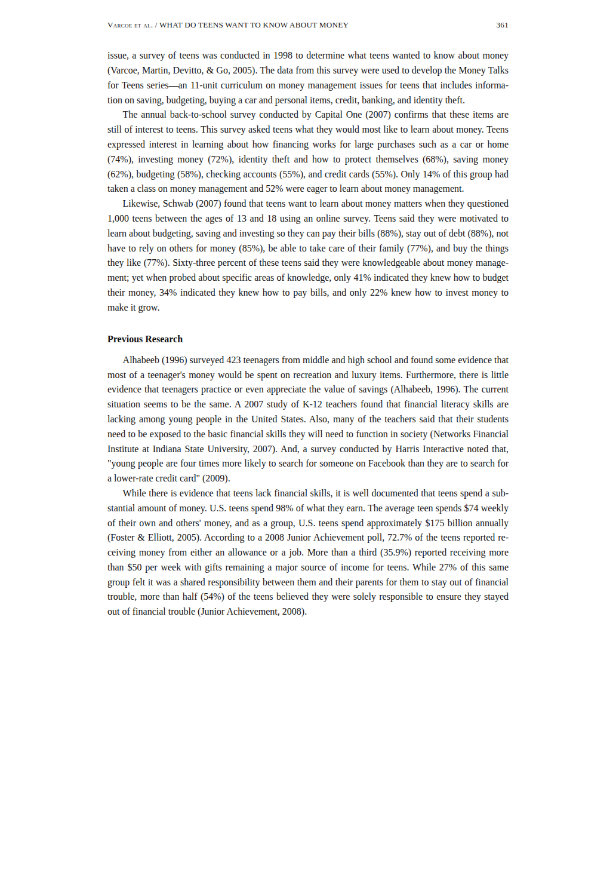Varcoe et al. / WHAT DO TEENS WANT TO KNOW ABOUT MONEY 361
issue, a survey of teens was conducted in 1998 to determine what teens wanted to know about money (Varcoe, Martin, Devitto, & Go, 2005). The data from this survey were used to develop the Money Talks for Teens series—an 11-unit curriculum on money management issues for teens that includes information on saving, budgeting, buying a car and personal items, credit, banking, and identity theft.
The annual back-to-school survey conducted by Capital One (2007) confirms that these items are still of interest to teens. This survey asked teens what they would most like to learn about money. Teens expressed interest in learning about how financing works for large purchases such as a car or home (74%), investing money (72%), identity theft and how to protect themselves (68%), saving money (62%), budgeting (58%), checking accounts (55%), and credit cards (55%). Only 14% of this group had taken a class on money management and 52% were eager to learn about money management.
Likewise, Schwab (2007) found that teens want to learn about money matters when they questioned 1,000 teens between the ages of 13 and 18 using an online survey. Teens said they were motivated to learn about budgeting, saving and investing so they can pay their bills (88%), stay out of debt (88%), not have to rely on others for money (85%), be able to take care of their family (77%), and buy the things they like (77%). Sixty-three percent of these teens said they were knowledgeable about money management; yet when probed about specific areas of knowledge, only 41% indicated they knew how to budget their money, 34% indicated they knew how to pay bills, and only 22% knew how to invest money to make it grow.
Previous Research
Alhabeeb (1996) surveyed 423 teenagers from middle and high school and found some evidence that most of a teenager's money would be spent on recreation and luxury items. Furthermore, there is little evidence that teenagers practice or even appreciate the value of savings (Alhabeeb, 1996). The current situation seems to be the same. A 2007 study of K-12 teachers found that financial literacy skills are lacking among young people in the United States. Also, many of the teachers said that their students need to be exposed to the basic financial skills they will need to function in society (Networks Financial Institute at Indiana State University, 2007). And, a survey conducted by Harris Interactive noted that, "young people are four times more likely to search for someone on Facebook than they are to search for a lower-rate credit card" (2009).
While there is evidence that teens lack financial skills, it is well documented that teens spend a substantial amount of money. U.S. teens spend 98% of what they earn. The average teen spends $74 weekly of their own and others' money, and as a group, U.S. teens spend approximately $175 billion annually (Foster & Elliott, 2005). According to a 2008 Junior Achievement poll, 72.7% of the teens reported receiving money from either an allowance or a job. More than a third (35.9%) reported receiving more than $50 per week with gifts remaining a major source of income for teens. While 27% of this same group felt it was a shared responsibility between them and their parents for them to stay out of financial trouble, more than half (54%) of the teens believed they were solely responsible to ensure they stayed out of financial trouble (Junior Achievement, 2008).